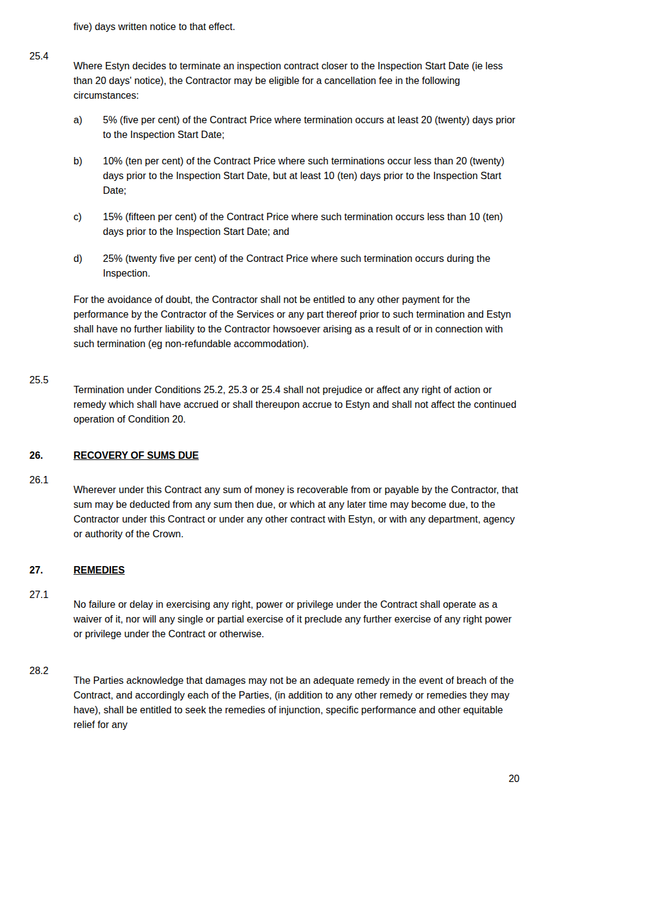five) days written notice to that effect.
25.4
Where Estyn decides to terminate an inspection contract closer to the Inspection Start Date (ie less than 20 days' notice), the Contractor may be eligible for a cancellation fee in the following circumstances:
a) 5% (five per cent) of the Contract Price where termination occurs at least 20 (twenty) days prior to the Inspection Start Date;
b) 10% (ten per cent) of the Contract Price where such terminations occur less than 20 (twenty) days prior to the Inspection Start Date, but at least 10 (ten) days prior to the Inspection Start Date;
c) 15% (fifteen per cent) of the Contract Price where such termination occurs less than 10 (ten) days prior to the Inspection Start Date; and
d) 25% (twenty five per cent) of the Contract Price where such termination occurs during the Inspection.
For the avoidance of doubt, the Contractor shall not be entitled to any other payment for the performance by the Contractor of the Services or any part thereof prior to such termination and Estyn shall have no further liability to the Contractor howsoever arising as a result of or in connection with such termination (eg non-refundable accommodation).
25.5
Termination under Conditions 25.2, 25.3 or 25.4 shall not prejudice or affect any right of action or remedy which shall have accrued or shall thereupon accrue to Estyn and shall not affect the continued operation of Condition 20.
26.
RECOVERY OF SUMS DUE
26.1
Wherever under this Contract any sum of money is recoverable from or payable by the Contractor, that sum may be deducted from any sum then due, or which at any later time may become due, to the Contractor under this Contract or under any other contract with Estyn, or with any department, agency or authority of the Crown.
27.
REMEDIES
27.1
No failure or delay in exercising any right, power or privilege under the Contract shall operate as a waiver of it, nor will any single or partial exercise of it preclude any further exercise of any right power or privilege under the Contract or otherwise.
28.2
The Parties acknowledge that damages may not be an adequate remedy in the event of breach of the Contract, and accordingly each of the Parties, (in addition to any other remedy or remedies they may have), shall be entitled to seek the remedies of injunction, specific performance and other equitable relief for any
20